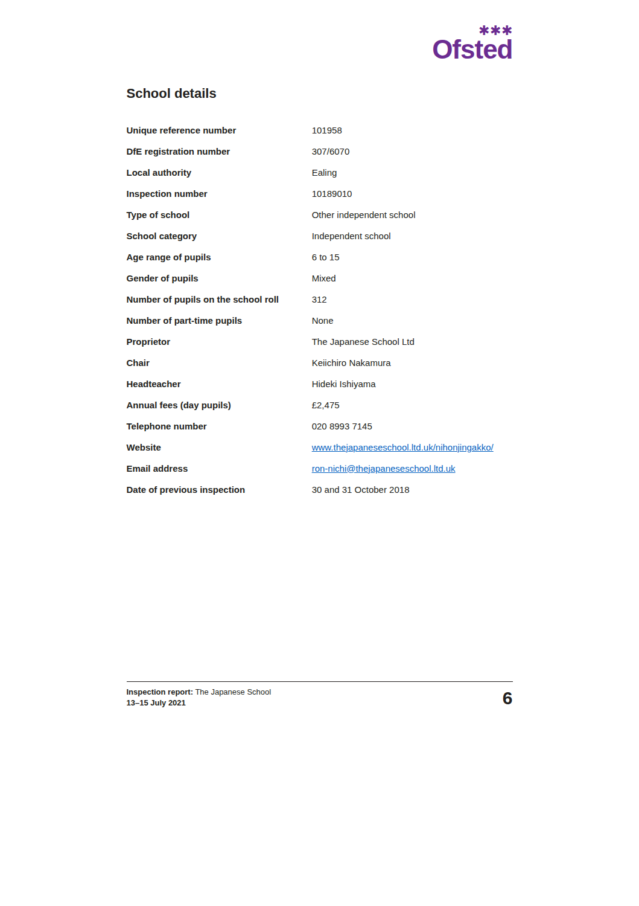✱✱✱
Ofsted
School details
| Unique reference number | 101958 |
| DfE registration number | 307/6070 |
| Local authority | Ealing |
| Inspection number | 10189010 |
| Type of school | Other independent school |
| School category | Independent school |
| Age range of pupils | 6 to 15 |
| Gender of pupils | Mixed |
| Number of pupils on the school roll | 312 |
| Number of part-time pupils | None |
| Proprietor | The Japanese School Ltd |
| Chair | Keiichiro Nakamura |
| Headteacher | Hideki Ishiyama |
| Annual fees (day pupils) | £2,475 |
| Telephone number | 020 8993 7145 |
| Website | www.thejapaneseschool.ltd.uk/nihonjingakko/ |
| Email address | ron-nichi@thejapaneseschool.ltd.uk |
| Date of previous inspection | 30 and 31 October 2018 |
Inspection report: The Japanese School
13–15 July 2021
6